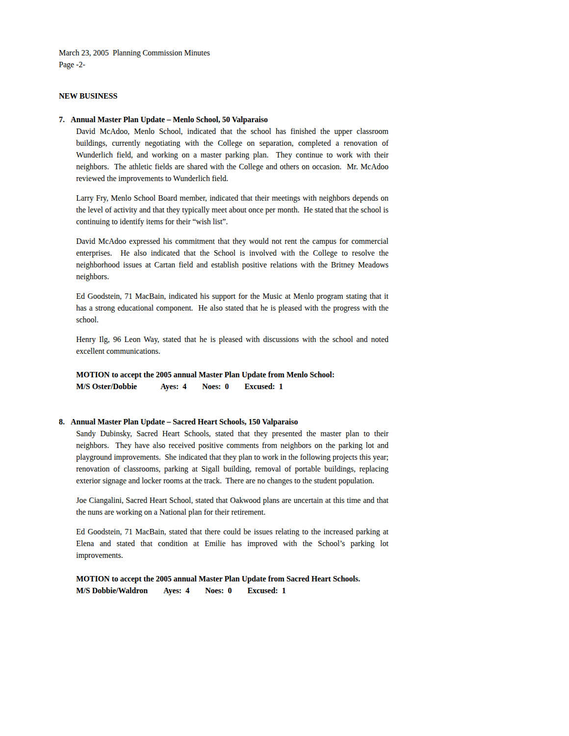March 23, 2005 Planning Commission Minutes
Page -2-
NEW BUSINESS
7. Annual Master Plan Update – Menlo School, 50 Valparaiso
David McAdoo, Menlo School, indicated that the school has finished the upper classroom buildings, currently negotiating with the College on separation, completed a renovation of Wunderlich field, and working on a master parking plan. They continue to work with their neighbors. The athletic fields are shared with the College and others on occasion. Mr. McAdoo reviewed the improvements to Wunderlich field.
Larry Fry, Menlo School Board member, indicated that their meetings with neighbors depends on the level of activity and that they typically meet about once per month. He stated that the school is continuing to identify items for their “wish list”.
David McAdoo expressed his commitment that they would not rent the campus for commercial enterprises. He also indicated that the School is involved with the College to resolve the neighborhood issues at Cartan field and establish positive relations with the Britney Meadows neighbors.
Ed Goodstein, 71 MacBain, indicated his support for the Music at Menlo program stating that it has a strong educational component. He also stated that he is pleased with the progress with the school.
Henry Ilg, 96 Leon Way, stated that he is pleased with discussions with the school and noted excellent communications.
MOTION to accept the 2005 annual Master Plan Update from Menlo School:
M/S Oster/Dobbie Ayes: 4 Noes: 0 Excused: 1
8. Annual Master Plan Update – Sacred Heart Schools, 150 Valparaiso
Sandy Dubinsky, Sacred Heart Schools, stated that they presented the master plan to their neighbors. They have also received positive comments from neighbors on the parking lot and playground improvements. She indicated that they plan to work in the following projects this year; renovation of classrooms, parking at Sigall building, removal of portable buildings, replacing exterior signage and locker rooms at the track. There are no changes to the student population.
Joe Ciangalini, Sacred Heart School, stated that Oakwood plans are uncertain at this time and that the nuns are working on a National plan for their retirement.
Ed Goodstein, 71 MacBain, stated that there could be issues relating to the increased parking at Elena and stated that condition at Emilie has improved with the School’s parking lot improvements.
MOTION to accept the 2005 annual Master Plan Update from Sacred Heart Schools.
M/S Dobbie/Waldron Ayes: 4 Noes: 0 Excused: 1